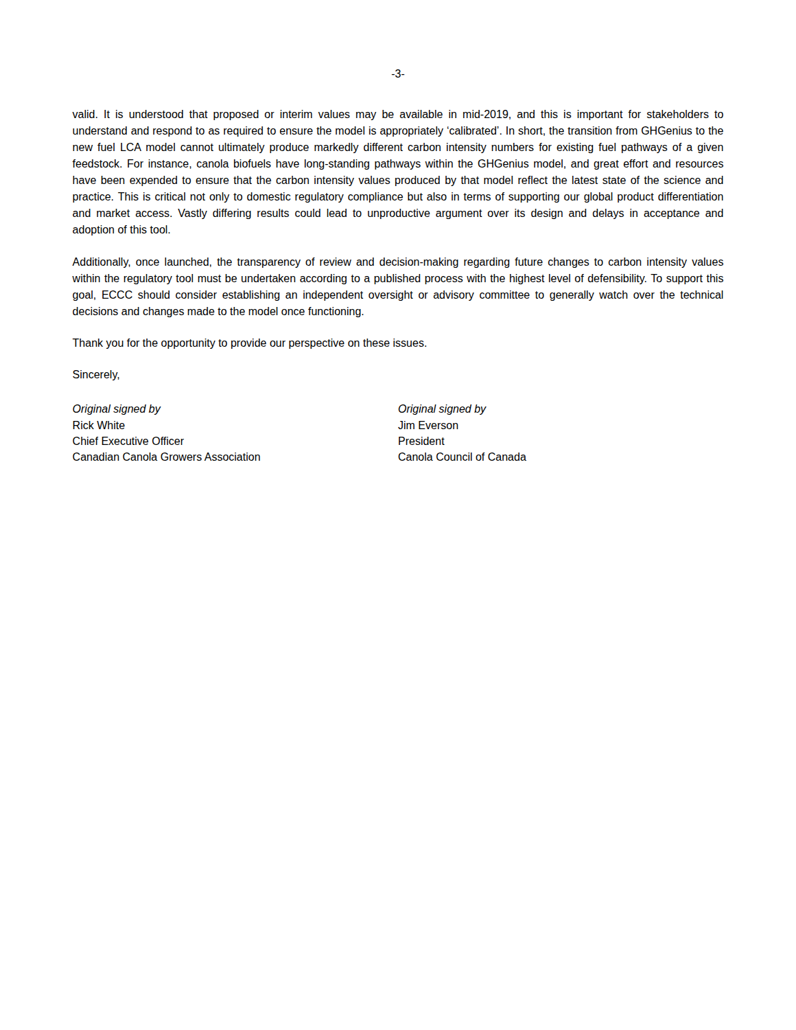-3-
valid. It is understood that proposed or interim values may be available in mid-2019, and this is important for stakeholders to understand and respond to as required to ensure the model is appropriately ‘calibrated’. In short, the transition from GHGenius to the new fuel LCA model cannot ultimately produce markedly different carbon intensity numbers for existing fuel pathways of a given feedstock. For instance, canola biofuels have long-standing pathways within the GHGenius model, and great effort and resources have been expended to ensure that the carbon intensity values produced by that model reflect the latest state of the science and practice. This is critical not only to domestic regulatory compliance but also in terms of supporting our global product differentiation and market access. Vastly differing results could lead to unproductive argument over its design and delays in acceptance and adoption of this tool.
Additionally, once launched, the transparency of review and decision-making regarding future changes to carbon intensity values within the regulatory tool must be undertaken according to a published process with the highest level of defensibility. To support this goal, ECCC should consider establishing an independent oversight or advisory committee to generally watch over the technical decisions and changes made to the model once functioning.
Thank you for the opportunity to provide our perspective on these issues.
Sincerely,
| Original signed by | Original signed by |
| Rick White Chief Executive Officer Canadian Canola Growers Association | Jim Everson President Canola Council of Canada |